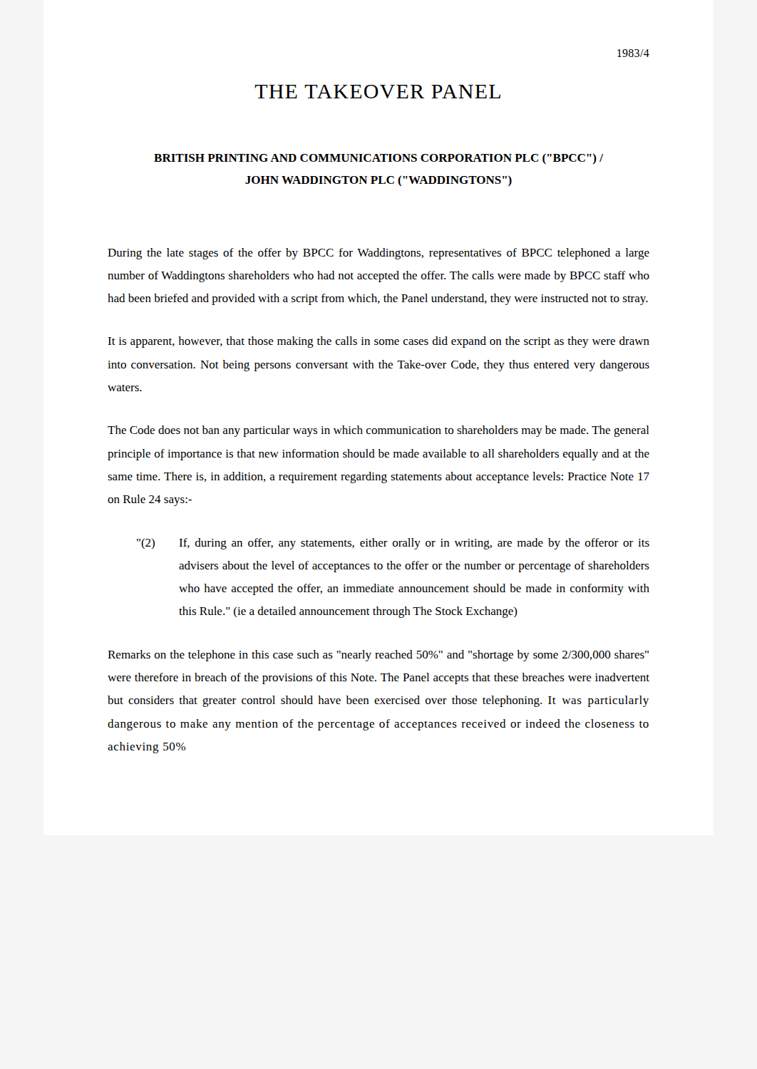1983/4
THE TAKEOVER PANEL
BRITISH PRINTING AND COMMUNICATIONS CORPORATION PLC ("BPCC") /
JOHN WADDINGTON PLC ("WADDINGTONS")
During the late stages of the offer by BPCC for Waddingtons, representatives of BPCC telephoned a large number of Waddingtons shareholders who had not accepted the offer. The calls were made by BPCC staff who had been briefed and provided with a script from which, the Panel understand, they were instructed not to stray.
It is apparent, however, that those making the calls in some cases did expand on the script as they were drawn into conversation. Not being persons conversant with the Take-over Code, they thus entered very dangerous waters.
The Code does not ban any particular ways in which communication to shareholders may be made. The general principle of importance is that new information should be made available to all shareholders equally and at the same time. There is, in addition, a requirement regarding statements about acceptance levels: Practice Note 17 on Rule 24 says:-
"(2)
If, during an offer, any statements, either orally or in writing, are made by the offeror or its advisers about the level of acceptances to the offer or the number or percentage of shareholders who have accepted the offer, an immediate announcement should be made in conformity with this Rule." (ie a detailed announcement through The Stock Exchange)
Remarks on the telephone in this case such as "nearly reached 50%" and "shortage by some 2/300,000 shares" were therefore in breach of the provisions of this Note. The Panel accepts that these breaches were inadvertent but considers that greater control should have been exercised over those telephoning. It was particularly dangerous to make any mention of the percentage of acceptances received or indeed the closeness to achieving 50%